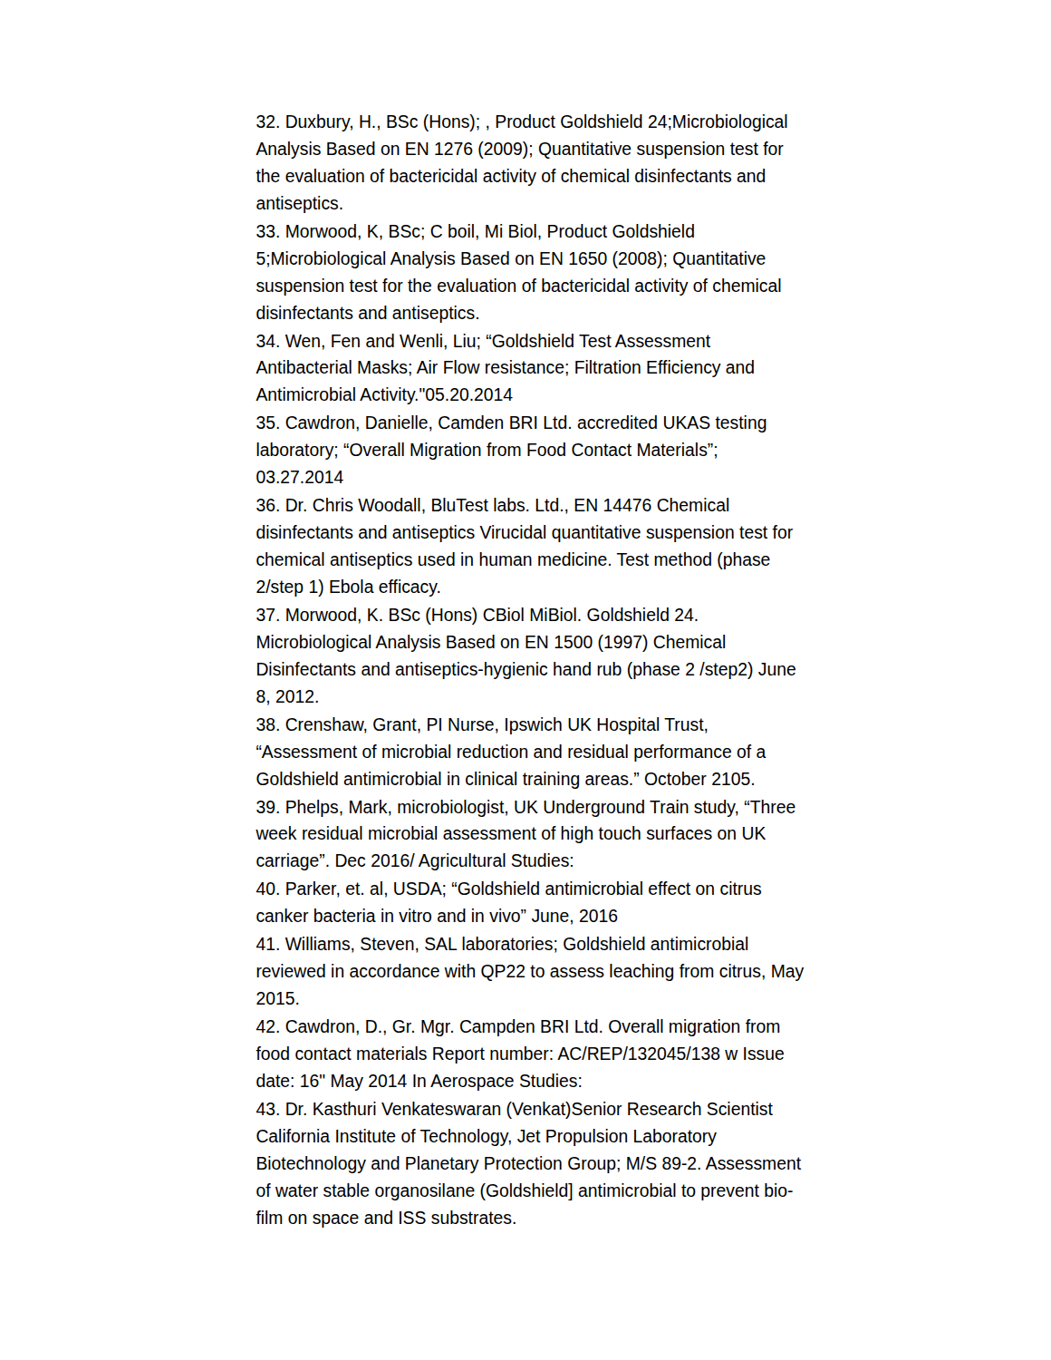32. Duxbury, H., BSc (Hons); , Product Goldshield 24;Microbiological Analysis Based on EN 1276 (2009); Quantitative suspension test for the evaluation of bactericidal activity of chemical disinfectants and antiseptics.
33. Morwood, K, BSc; C boil, Mi Biol, Product Goldshield 5;Microbiological Analysis Based on EN 1650 (2008); Quantitative suspension test for the evaluation of bactericidal activity of chemical disinfectants and antiseptics.
34. Wen, Fen and Wenli, Liu; “Goldshield Test Assessment Antibacterial Masks; Air Flow resistance; Filtration Efficiency and Antimicrobial Activity."05.20.2014
35. Cawdron, Danielle, Camden BRI Ltd. accredited UKAS testing laboratory; “Overall Migration from Food Contact Materials”; 03.27.2014
36. Dr. Chris Woodall, BluTest labs. Ltd., EN 14476 Chemical disinfectants and antiseptics Virucidal quantitative suspension test for chemical antiseptics used in human medicine. Test method (phase 2/step 1) Ebola efficacy.
37. Morwood, K. BSc (Hons) CBiol MiBiol. Goldshield 24. Microbiological Analysis Based on EN 1500 (1997) Chemical Disinfectants and antiseptics-hygienic hand rub (phase 2 /step2) June 8, 2012.
38. Crenshaw, Grant, PI Nurse, Ipswich UK Hospital Trust, “Assessment of microbial reduction and residual performance of a Goldshield antimicrobial in clinical training areas.” October 2105.
39. Phelps, Mark, microbiologist, UK Underground Train study, “Three week residual microbial assessment of high touch surfaces on UK carriage”. Dec 2016/ Agricultural Studies:
40. Parker, et. al, USDA; “Goldshield antimicrobial effect on citrus canker bacteria in vitro and in vivo” June, 2016
41. Williams, Steven, SAL laboratories; Goldshield antimicrobial reviewed in accordance with QP22 to assess leaching from citrus, May 2015.
42. Cawdron, D., Gr. Mgr. Campden BRI Ltd. Overall migration from food contact materials Report number: AC/REP/132045/138 w Issue date: 16" May 2014 In Aerospace Studies:
43. Dr. Kasthuri Venkateswaran (Venkat)Senior Research Scientist California Institute of Technology, Jet Propulsion Laboratory Biotechnology and Planetary Protection Group; M/S 89-2. Assessment of water stable organosilane (Goldshield] antimicrobial to prevent bio-film on space and ISS substrates.